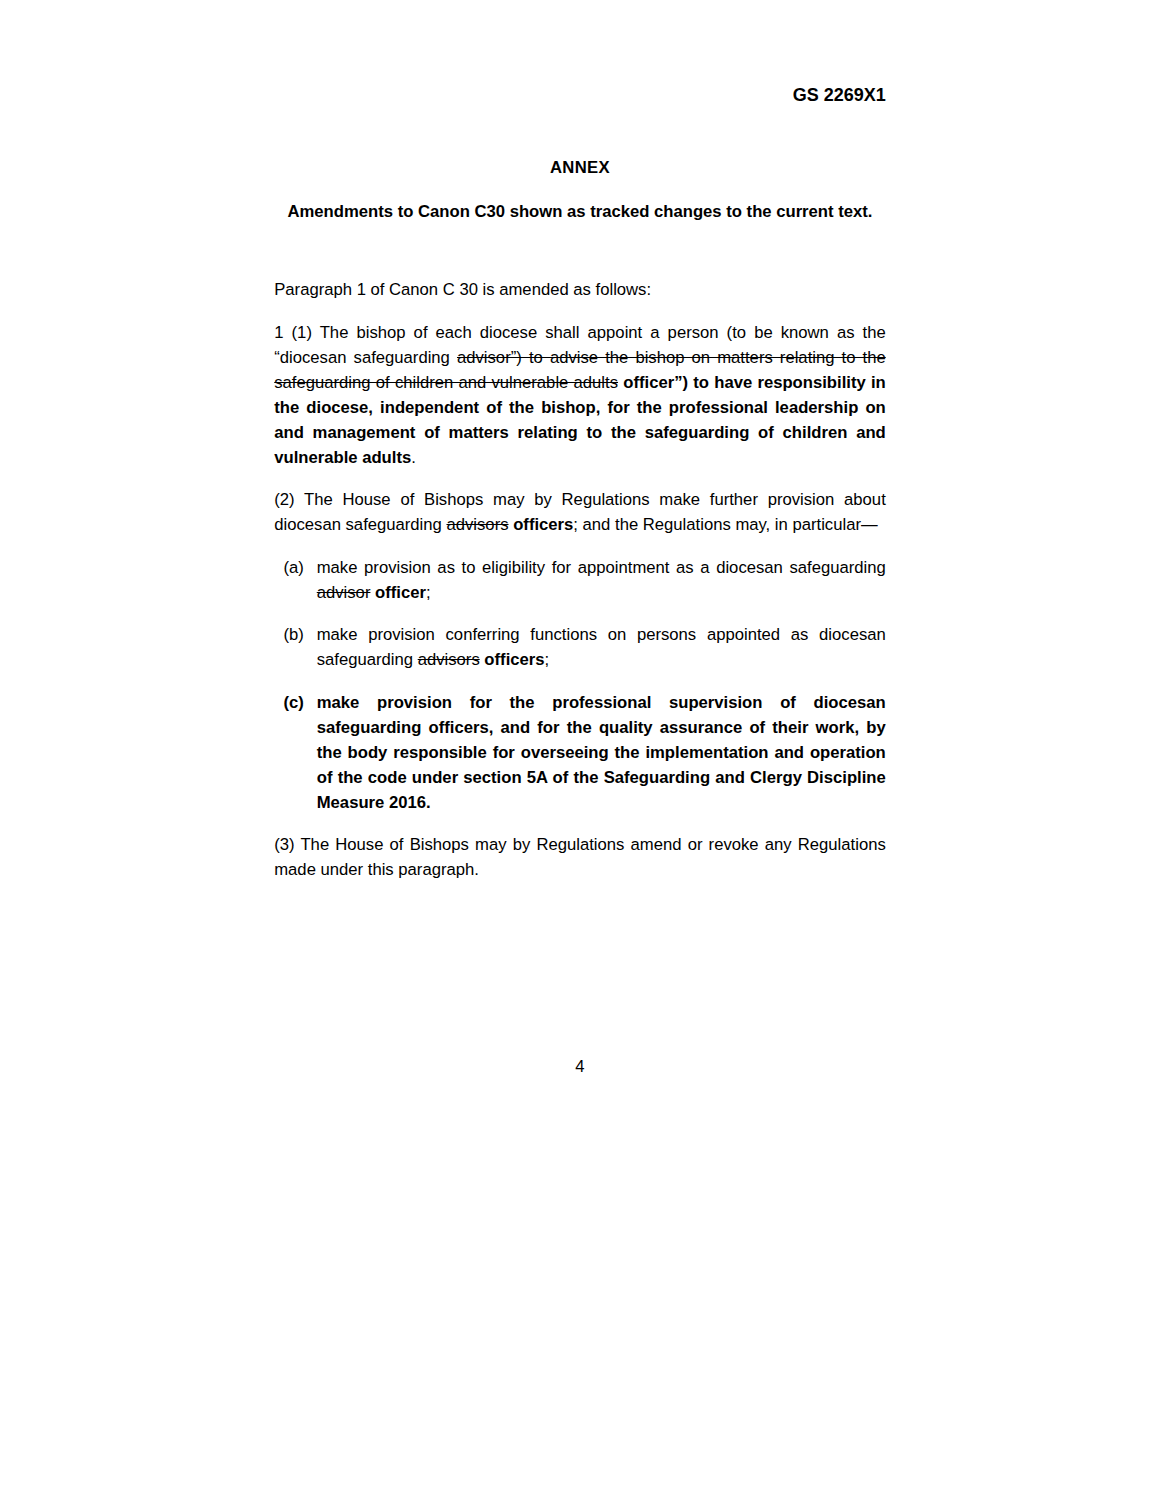GS 2269X1
ANNEX
Amendments to Canon C30 shown as tracked changes to the current text.
Paragraph 1 of Canon C 30 is amended as follows:
1 (1) The bishop of each diocese shall appoint a person (to be known as the “diocesan safeguarding advisor”) to advise the bishop on matters relating to the safeguarding of children and vulnerable adults officer”) to have responsibility in the diocese, independent of the bishop, for the professional leadership on and management of matters relating to the safeguarding of children and vulnerable adults.
(2) The House of Bishops may by Regulations make further provision about diocesan safeguarding advisors officers; and the Regulations may, in particular—
(a) make provision as to eligibility for appointment as a diocesan safeguarding advisor officer;
(b) make provision conferring functions on persons appointed as diocesan safeguarding advisors officers;
(c) make provision for the professional supervision of diocesan safeguarding officers, and for the quality assurance of their work, by the body responsible for overseeing the implementation and operation of the code under section 5A of the Safeguarding and Clergy Discipline Measure 2016.
(3) The House of Bishops may by Regulations amend or revoke any Regulations made under this paragraph.
4